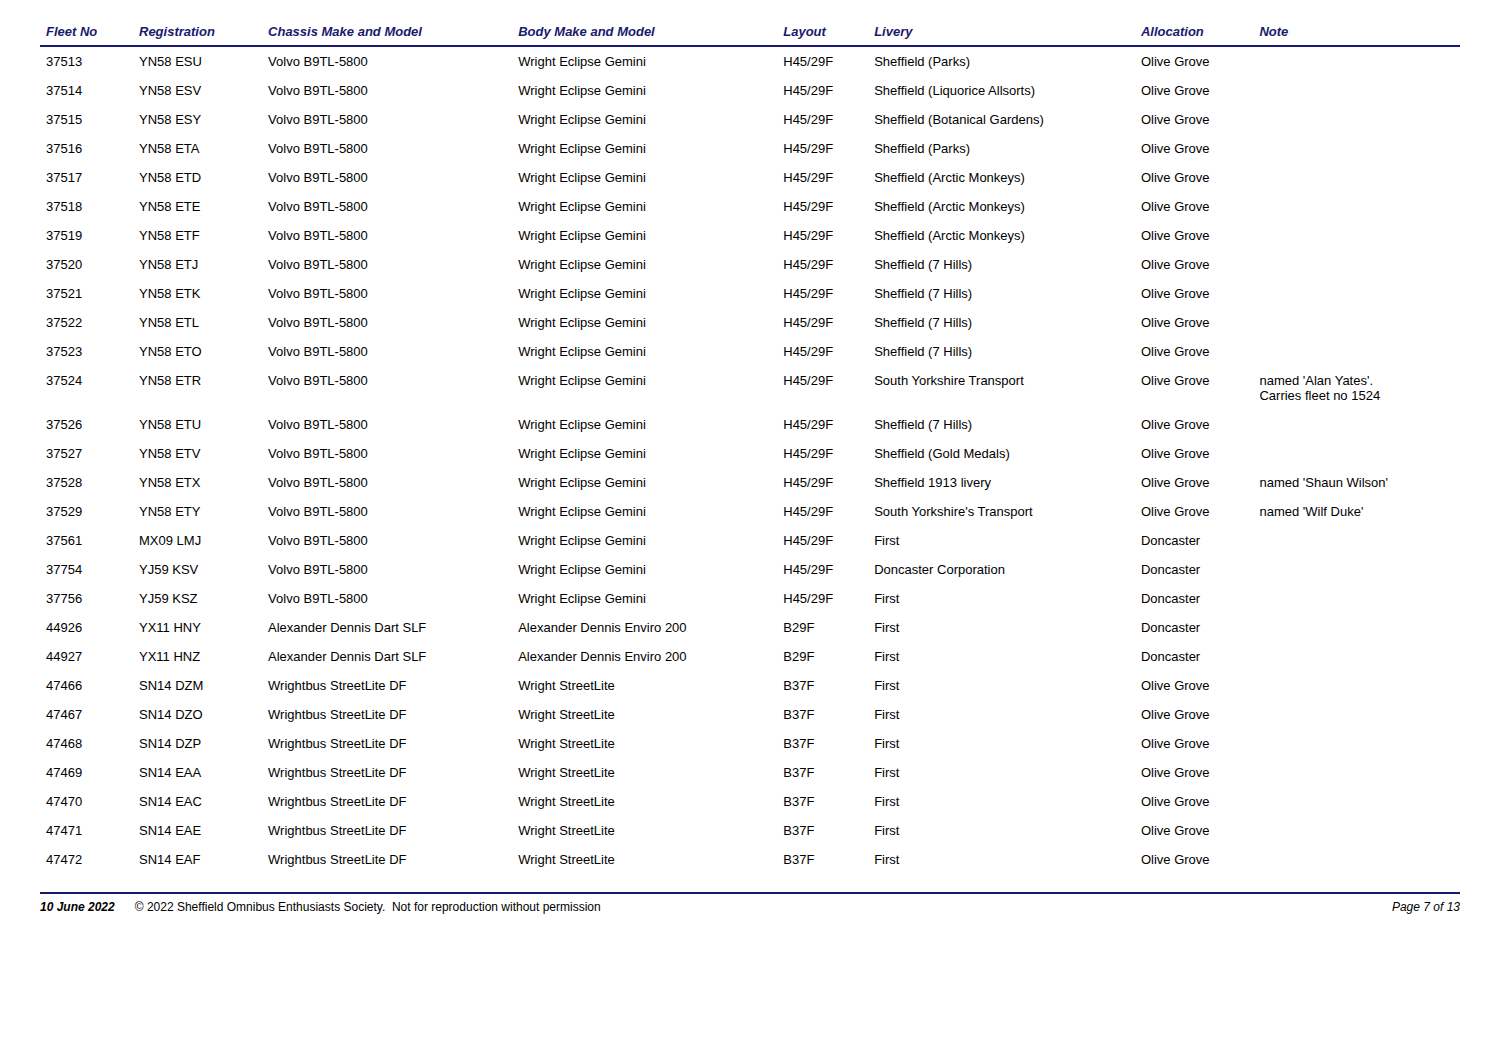| Fleet No | Registration | Chassis Make and Model | Body Make and Model | Layout | Livery | Allocation | Note |
| --- | --- | --- | --- | --- | --- | --- | --- |
| 37513 | YN58 ESU | Volvo B9TL-5800 | Wright Eclipse Gemini | H45/29F | Sheffield (Parks) | Olive Grove | |
| 37514 | YN58 ESV | Volvo B9TL-5800 | Wright Eclipse Gemini | H45/29F | Sheffield (Liquorice Allsorts) | Olive Grove | |
| 37515 | YN58 ESY | Volvo B9TL-5800 | Wright Eclipse Gemini | H45/29F | Sheffield (Botanical Gardens) | Olive Grove | |
| 37516 | YN58 ETA | Volvo B9TL-5800 | Wright Eclipse Gemini | H45/29F | Sheffield (Parks) | Olive Grove | |
| 37517 | YN58 ETD | Volvo B9TL-5800 | Wright Eclipse Gemini | H45/29F | Sheffield (Arctic Monkeys) | Olive Grove | |
| 37518 | YN58 ETE | Volvo B9TL-5800 | Wright Eclipse Gemini | H45/29F | Sheffield (Arctic Monkeys) | Olive Grove | |
| 37519 | YN58 ETF | Volvo B9TL-5800 | Wright Eclipse Gemini | H45/29F | Sheffield (Arctic Monkeys) | Olive Grove | |
| 37520 | YN58 ETJ | Volvo B9TL-5800 | Wright Eclipse Gemini | H45/29F | Sheffield (7 Hills) | Olive Grove | |
| 37521 | YN58 ETK | Volvo B9TL-5800 | Wright Eclipse Gemini | H45/29F | Sheffield (7 Hills) | Olive Grove | |
| 37522 | YN58 ETL | Volvo B9TL-5800 | Wright Eclipse Gemini | H45/29F | Sheffield (7 Hills) | Olive Grove | |
| 37523 | YN58 ETO | Volvo B9TL-5800 | Wright Eclipse Gemini | H45/29F | Sheffield (7 Hills) | Olive Grove | |
| 37524 | YN58 ETR | Volvo B9TL-5800 | Wright Eclipse Gemini | H45/29F | South Yorkshire Transport | Olive Grove | named 'Alan Yates'. Carries fleet no 1524 |
| 37526 | YN58 ETU | Volvo B9TL-5800 | Wright Eclipse Gemini | H45/29F | Sheffield (7 Hills) | Olive Grove | |
| 37527 | YN58 ETV | Volvo B9TL-5800 | Wright Eclipse Gemini | H45/29F | Sheffield (Gold Medals) | Olive Grove | |
| 37528 | YN58 ETX | Volvo B9TL-5800 | Wright Eclipse Gemini | H45/29F | Sheffield 1913 livery | Olive Grove | named 'Shaun Wilson' |
| 37529 | YN58 ETY | Volvo B9TL-5800 | Wright Eclipse Gemini | H45/29F | South Yorkshire's Transport | Olive Grove | named 'Wilf Duke' |
| 37561 | MX09 LMJ | Volvo B9TL-5800 | Wright Eclipse Gemini | H45/29F | First | Doncaster | |
| 37754 | YJ59 KSV | Volvo B9TL-5800 | Wright Eclipse Gemini | H45/29F | Doncaster Corporation | Doncaster | |
| 37756 | YJ59 KSZ | Volvo B9TL-5800 | Wright Eclipse Gemini | H45/29F | First | Doncaster | |
| 44926 | YX11 HNY | Alexander Dennis Dart SLF | Alexander Dennis Enviro 200 | B29F | First | Doncaster | |
| 44927 | YX11 HNZ | Alexander Dennis Dart SLF | Alexander Dennis Enviro 200 | B29F | First | Doncaster | |
| 47466 | SN14 DZM | Wrightbus StreetLite DF | Wright StreetLite | B37F | First | Olive Grove | |
| 47467 | SN14 DZO | Wrightbus StreetLite DF | Wright StreetLite | B37F | First | Olive Grove | |
| 47468 | SN14 DZP | Wrightbus StreetLite DF | Wright StreetLite | B37F | First | Olive Grove | |
| 47469 | SN14 EAA | Wrightbus StreetLite DF | Wright StreetLite | B37F | First | Olive Grove | |
| 47470 | SN14 EAC | Wrightbus StreetLite DF | Wright StreetLite | B37F | First | Olive Grove | |
| 47471 | SN14 EAE | Wrightbus StreetLite DF | Wright StreetLite | B37F | First | Olive Grove | |
| 47472 | SN14 EAF | Wrightbus StreetLite DF | Wright StreetLite | B37F | First | Olive Grove | |
10 June 2022
© 2022 Sheffield Omnibus Enthusiasts Society. Not for reproduction without permission
Page 7 of 13